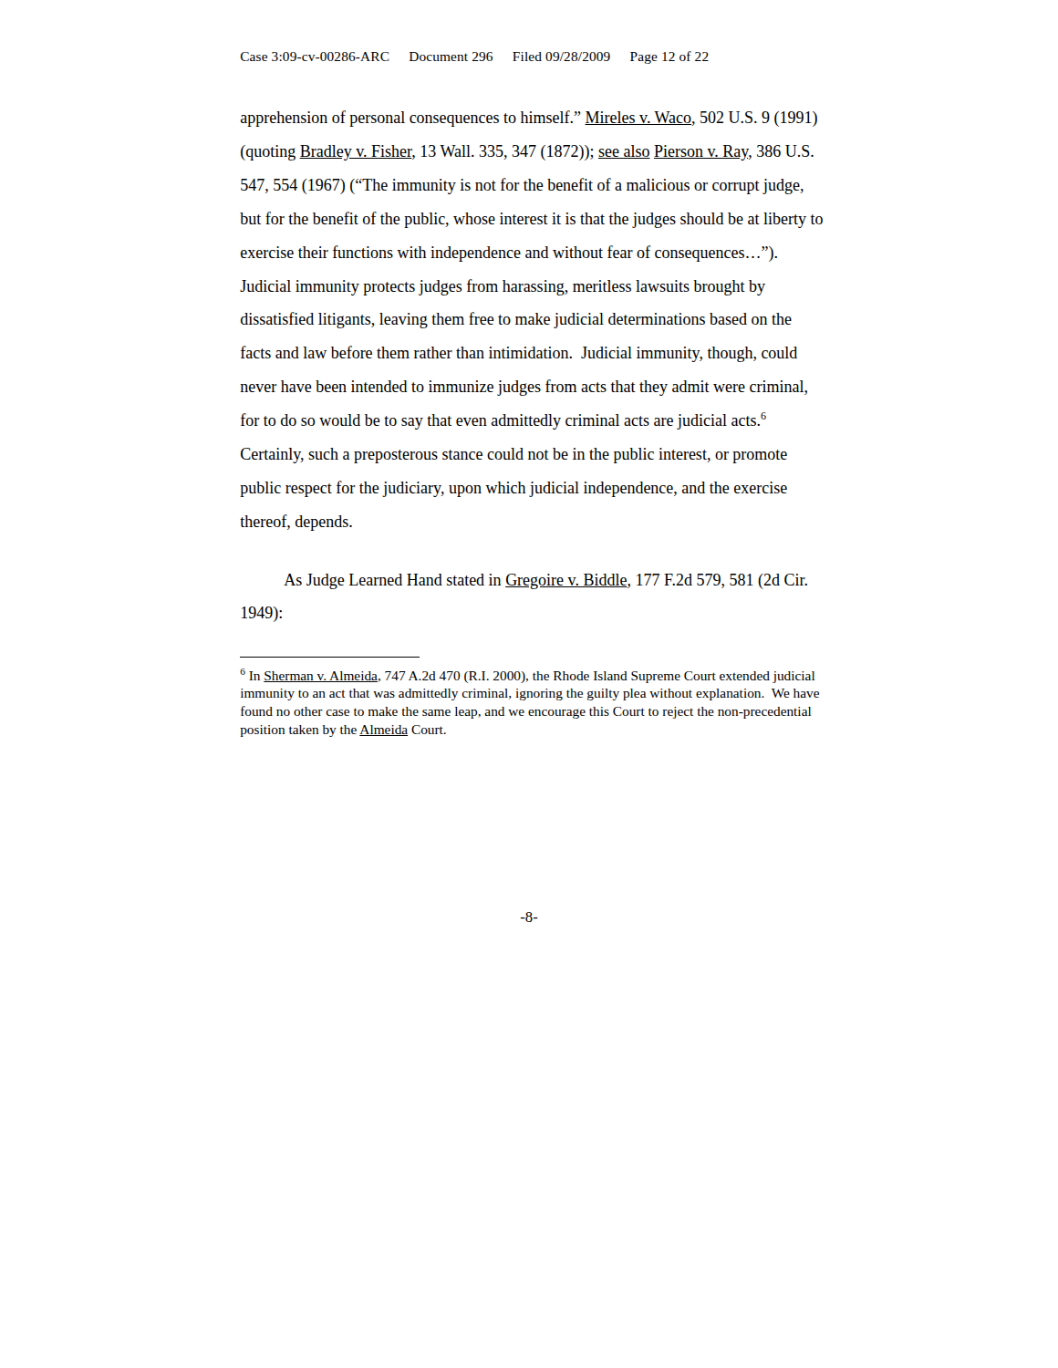Case 3:09-cv-00286-ARC Document 296 Filed 09/28/2009 Page 12 of 22
apprehension of personal consequences to himself.” Mireles v. Waco, 502 U.S. 9 (1991) (quoting Bradley v. Fisher, 13 Wall. 335, 347 (1872)); see also Pierson v. Ray, 386 U.S. 547, 554 (1967) (“The immunity is not for the benefit of a malicious or corrupt judge, but for the benefit of the public, whose interest it is that the judges should be at liberty to exercise their functions with independence and without fear of consequences…”). Judicial immunity protects judges from harassing, meritless lawsuits brought by dissatisfied litigants, leaving them free to make judicial determinations based on the facts and law before them rather than intimidation. Judicial immunity, though, could never have been intended to immunize judges from acts that they admit were criminal, for to do so would be to say that even admittedly criminal acts are judicial acts.6 Certainly, such a preposterous stance could not be in the public interest, or promote public respect for the judiciary, upon which judicial independence, and the exercise thereof, depends.
As Judge Learned Hand stated in Gregoire v. Biddle, 177 F.2d 579, 581 (2d Cir. 1949):
6 In Sherman v. Almeida, 747 A.2d 470 (R.I. 2000), the Rhode Island Supreme Court extended judicial immunity to an act that was admittedly criminal, ignoring the guilty plea without explanation. We have found no other case to make the same leap, and we encourage this Court to reject the non-precedential position taken by the Almeida Court.
-8-